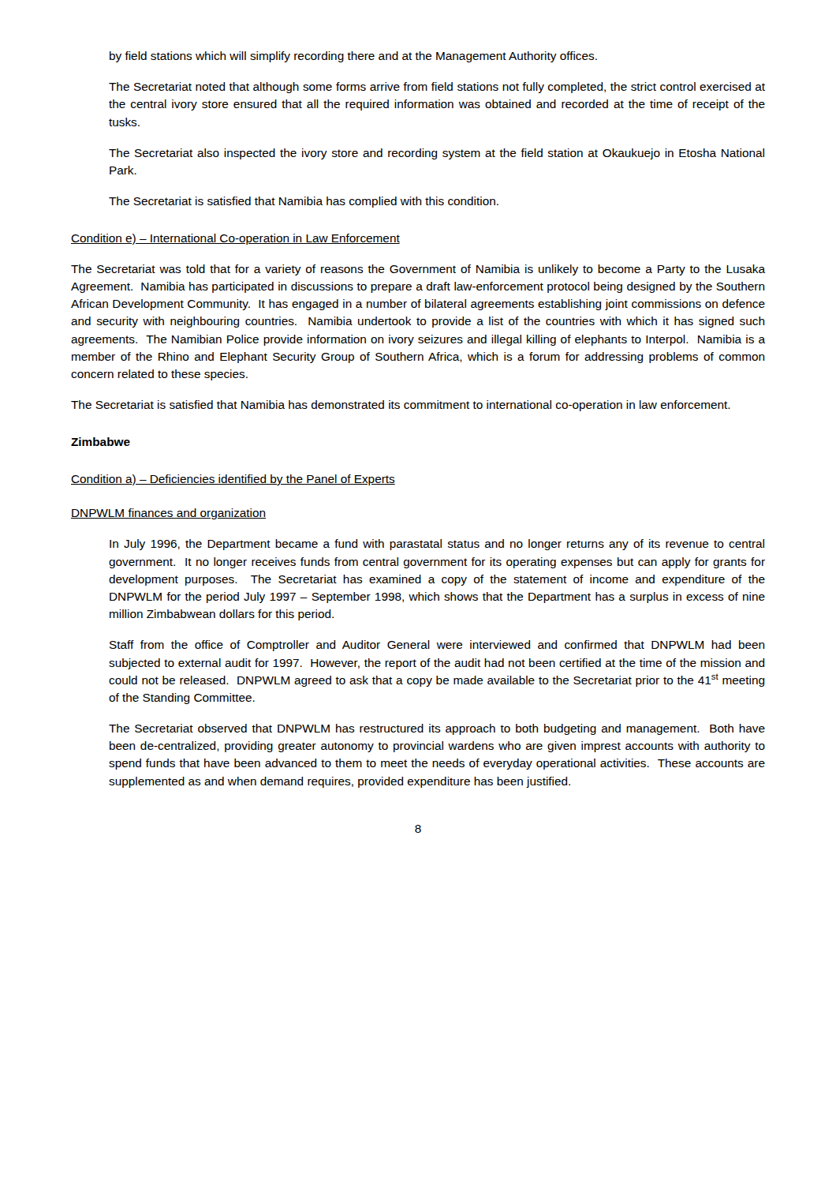by field stations which will simplify recording there and at the Management Authority offices.
The Secretariat noted that although some forms arrive from field stations not fully completed, the strict control exercised at the central ivory store ensured that all the required information was obtained and recorded at the time of receipt of the tusks.
The Secretariat also inspected the ivory store and recording system at the field station at Okaukuejo in Etosha National Park.
The Secretariat is satisfied that Namibia has complied with this condition.
Condition e) – International Co-operation in Law Enforcement
The Secretariat was told that for a variety of reasons the Government of Namibia is unlikely to become a Party to the Lusaka Agreement. Namibia has participated in discussions to prepare a draft law-enforcement protocol being designed by the Southern African Development Community. It has engaged in a number of bilateral agreements establishing joint commissions on defence and security with neighbouring countries. Namibia undertook to provide a list of the countries with which it has signed such agreements. The Namibian Police provide information on ivory seizures and illegal killing of elephants to Interpol. Namibia is a member of the Rhino and Elephant Security Group of Southern Africa, which is a forum for addressing problems of common concern related to these species.
The Secretariat is satisfied that Namibia has demonstrated its commitment to international co-operation in law enforcement.
Zimbabwe
Condition a) – Deficiencies identified by the Panel of Experts
DNPWLM finances and organization
In July 1996, the Department became a fund with parastatal status and no longer returns any of its revenue to central government. It no longer receives funds from central government for its operating expenses but can apply for grants for development purposes. The Secretariat has examined a copy of the statement of income and expenditure of the DNPWLM for the period July 1997 – September 1998, which shows that the Department has a surplus in excess of nine million Zimbabwean dollars for this period.
Staff from the office of Comptroller and Auditor General were interviewed and confirmed that DNPWLM had been subjected to external audit for 1997. However, the report of the audit had not been certified at the time of the mission and could not be released. DNPWLM agreed to ask that a copy be made available to the Secretariat prior to the 41st meeting of the Standing Committee.
The Secretariat observed that DNPWLM has restructured its approach to both budgeting and management. Both have been de-centralized, providing greater autonomy to provincial wardens who are given imprest accounts with authority to spend funds that have been advanced to them to meet the needs of everyday operational activities. These accounts are supplemented as and when demand requires, provided expenditure has been justified.
8